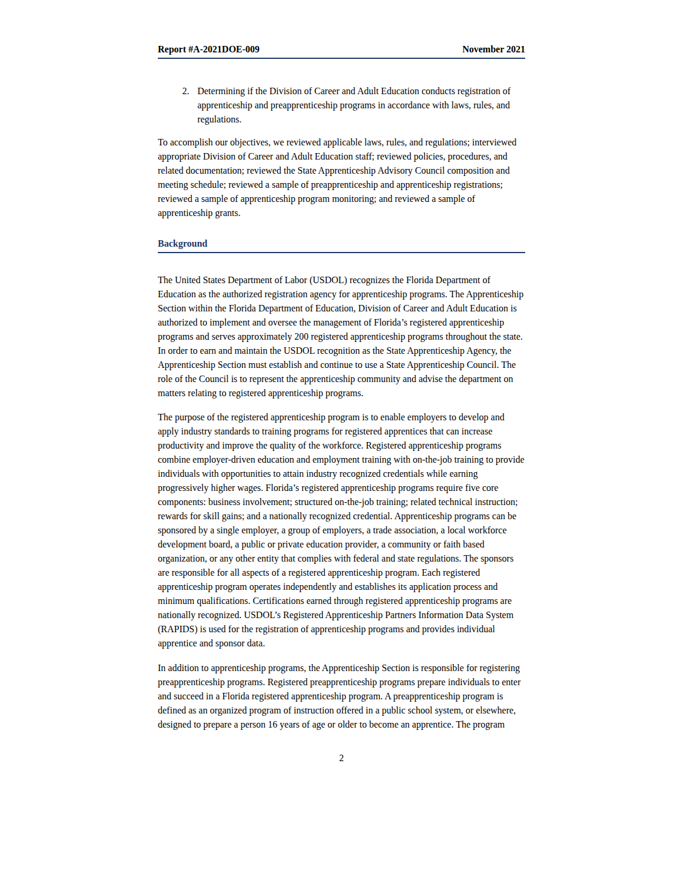Report #A-2021DOE-009 November 2021
Determining if the Division of Career and Adult Education conducts registration of apprenticeship and preapprenticeship programs in accordance with laws, rules, and regulations.
To accomplish our objectives, we reviewed applicable laws, rules, and regulations; interviewed appropriate Division of Career and Adult Education staff; reviewed policies, procedures, and related documentation; reviewed the State Apprenticeship Advisory Council composition and meeting schedule; reviewed a sample of preapprenticeship and apprenticeship registrations; reviewed a sample of apprenticeship program monitoring; and reviewed a sample of apprenticeship grants.
Background
The United States Department of Labor (USDOL) recognizes the Florida Department of Education as the authorized registration agency for apprenticeship programs. The Apprenticeship Section within the Florida Department of Education, Division of Career and Adult Education is authorized to implement and oversee the management of Florida’s registered apprenticeship programs and serves approximately 200 registered apprenticeship programs throughout the state. In order to earn and maintain the USDOL recognition as the State Apprenticeship Agency, the Apprenticeship Section must establish and continue to use a State Apprenticeship Council. The role of the Council is to represent the apprenticeship community and advise the department on matters relating to registered apprenticeship programs.
The purpose of the registered apprenticeship program is to enable employers to develop and apply industry standards to training programs for registered apprentices that can increase productivity and improve the quality of the workforce. Registered apprenticeship programs combine employer-driven education and employment training with on-the-job training to provide individuals with opportunities to attain industry recognized credentials while earning progressively higher wages. Florida’s registered apprenticeship programs require five core components: business involvement; structured on-the-job training; related technical instruction; rewards for skill gains; and a nationally recognized credential. Apprenticeship programs can be sponsored by a single employer, a group of employers, a trade association, a local workforce development board, a public or private education provider, a community or faith based organization, or any other entity that complies with federal and state regulations. The sponsors are responsible for all aspects of a registered apprenticeship program. Each registered apprenticeship program operates independently and establishes its application process and minimum qualifications. Certifications earned through registered apprenticeship programs are nationally recognized. USDOL’s Registered Apprenticeship Partners Information Data System (RAPIDS) is used for the registration of apprenticeship programs and provides individual apprentice and sponsor data.
In addition to apprenticeship programs, the Apprenticeship Section is responsible for registering preapprenticeship programs. Registered preapprenticeship programs prepare individuals to enter and succeed in a Florida registered apprenticeship program. A preapprenticeship program is defined as an organized program of instruction offered in a public school system, or elsewhere, designed to prepare a person 16 years of age or older to become an apprentice. The program
2